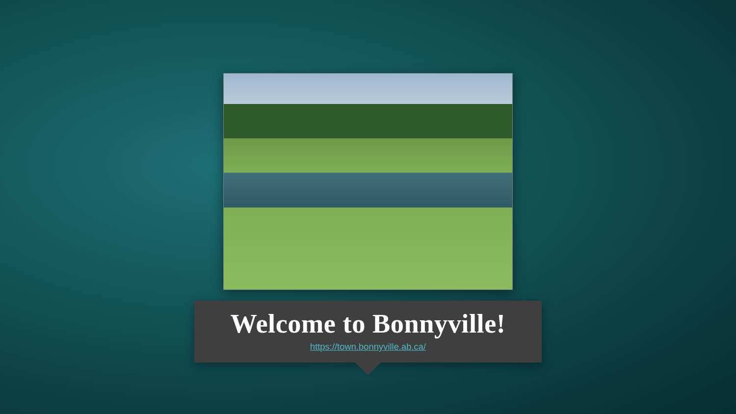Welcome to Bonnyville!
https://town.bonnyville.ab.ca/